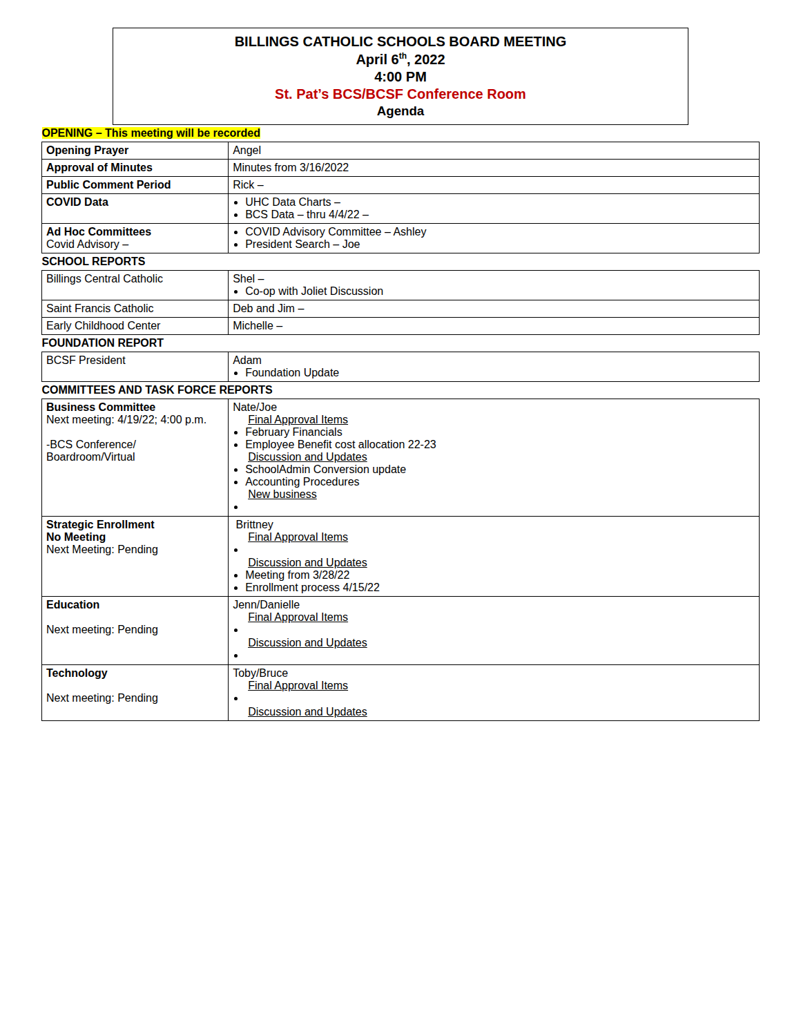BILLINGS CATHOLIC SCHOOLS BOARD MEETING
April 6th, 2022
4:00 PM
St. Pat’s BCS/BCSF Conference Room
Agenda
| OPENING – This meeting will be recorded |
| Opening Prayer | Angel |
| Approval of Minutes | Minutes from 3/16/2022 |
| Public Comment Period | Rick – |
| COVID Data | UHC Data Charts – BCS Data – thru 4/4/22 – |
| Ad Hoc Committees Covid Advisory – | COVID Advisory Committee – Ashley President Search – Joe |
| SCHOOL REPORTS |
| Billings Central Catholic | Shel – Co-op with Joliet Discussion |
| Saint Francis Catholic | Deb and Jim – |
| Early Childhood Center | Michelle – |
| FOUNDATION REPORT |
| BCSF President | Adam Foundation Update |
| COMMITTEES AND TASK FORCE REPORTS |
| Business Committee Next meeting: 4/19/22; 4:00 p.m. -BCS Conference/ Boardroom/Virtual | Nate/Joe Final Approval Items February Financials Employee Benefit cost allocation 22-23 Discussion and Updates SchoolAdmin Conversion update Accounting Procedures New business |
| Strategic Enrollment No Meeting Next Meeting: Pending | Brittney Final Approval Items Discussion and Updates Meeting from 3/28/22 Enrollment process 4/15/22 |
| Education Next meeting: Pending | Jenn/Danielle Final Approval Items Discussion and Updates |
| Technology Next meeting: Pending | Toby/Bruce Final Approval Items Discussion and Updates |